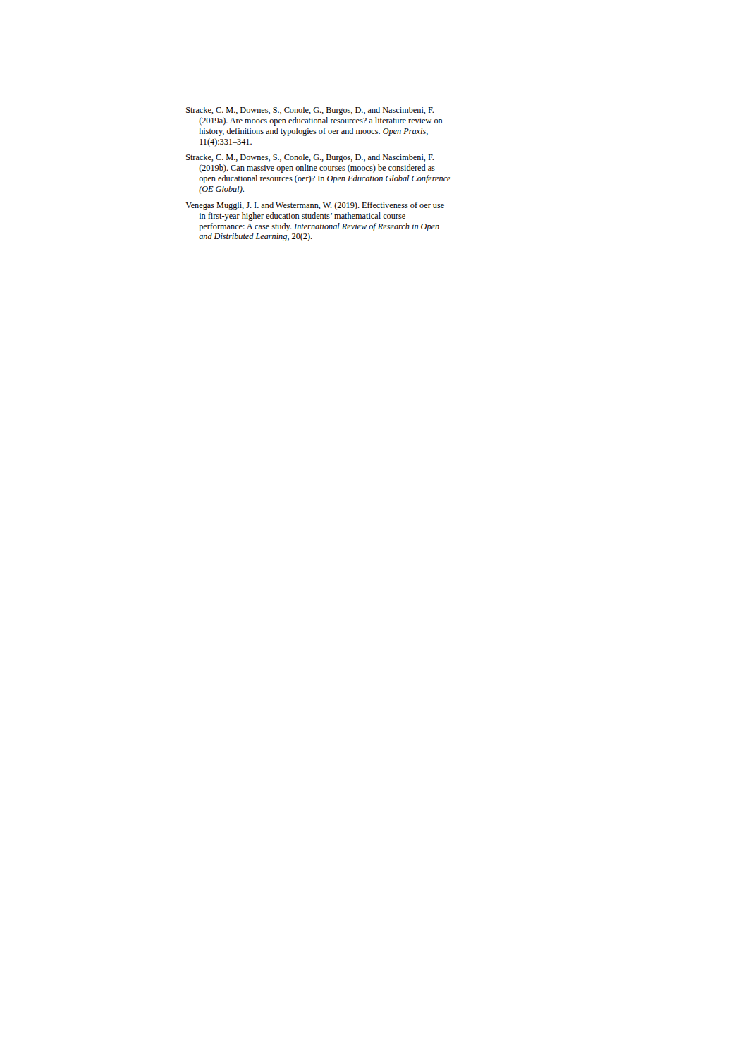Stracke, C. M., Downes, S., Conole, G., Burgos, D., and Nascimbeni, F. (2019a). Are moocs open educational resources? a literature review on history, definitions and typologies of oer and moocs. Open Praxis, 11(4):331–341.
Stracke, C. M., Downes, S., Conole, G., Burgos, D., and Nascimbeni, F. (2019b). Can massive open online courses (moocs) be considered as open educational resources (oer)? In Open Education Global Conference (OE Global).
Venegas Muggli, J. I. and Westermann, W. (2019). Effectiveness of oer use in first-year higher education students’ mathematical course performance: A case study. International Review of Research in Open and Distributed Learning, 20(2).